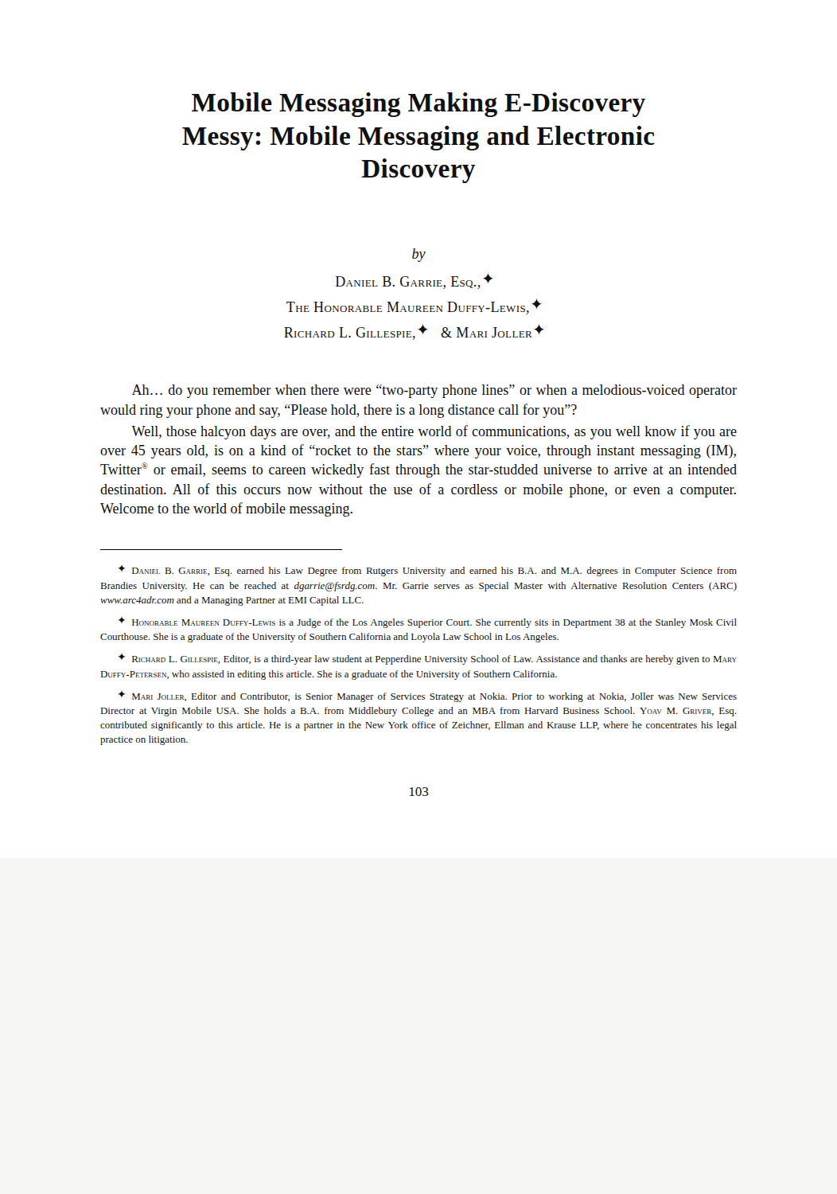Mobile Messaging Making E-Discovery
Messy: Mobile Messaging and Electronic
Discovery
by Daniel B. Garrie, Esq.,✦
The Honorable Maureen Duffy-Lewis,✦
Richard L. Gillespie,✦ & Mari Joller✦
Ah… do you remember when there were “two-party phone lines” or when a melodious-voiced operator would ring your phone and say, “Please hold, there is a long distance call for you”?
Well, those halcyon days are over, and the entire world of communications, as you well know if you are over 45 years old, is on a kind of “rocket to the stars” where your voice, through instant messaging (IM), Twitter® or email, seems to careen wickedly fast through the star-studded universe to arrive at an intended destination. All of this occurs now without the use of a cordless or mobile phone, or even a computer. Welcome to the world of mobile messaging.
✦Daniel B. Garrie, Esq. earned his Law Degree from Rutgers University and earned his B.A. and M.A. degrees in Computer Science from Brandies University. He can be reached at dgarrie@fsrdg.com. Mr. Garrie serves as Special Master with Alternative Resolution Centers (ARC) www.arc4adr.com and a Managing Partner at EMI Capital LLC.
✦Honorable Maureen Duffy-Lewis is a Judge of the Los Angeles Superior Court. She currently sits in Department 38 at the Stanley Mosk Civil Courthouse. She is a graduate of the University of Southern California and Loyola Law School in Los Angeles.
✦Richard L. Gillespie, Editor, is a third-year law student at Pepperdine University School of Law. Assistance and thanks are hereby given to Mary Duffy-Petersen, who assisted in editing this article. She is a graduate of the University of Southern California.
✦Mari Joller, Editor and Contributor, is Senior Manager of Services Strategy at Nokia. Prior to working at Nokia, Joller was New Services Director at Virgin Mobile USA. She holds a B.A. from Middlebury College and an MBA from Harvard Business School. Yoav M. Griver, Esq. contributed significantly to this article. He is a partner in the New York office of Zeichner, Ellman and Krause LLP, where he concentrates his legal practice on litigation.
103